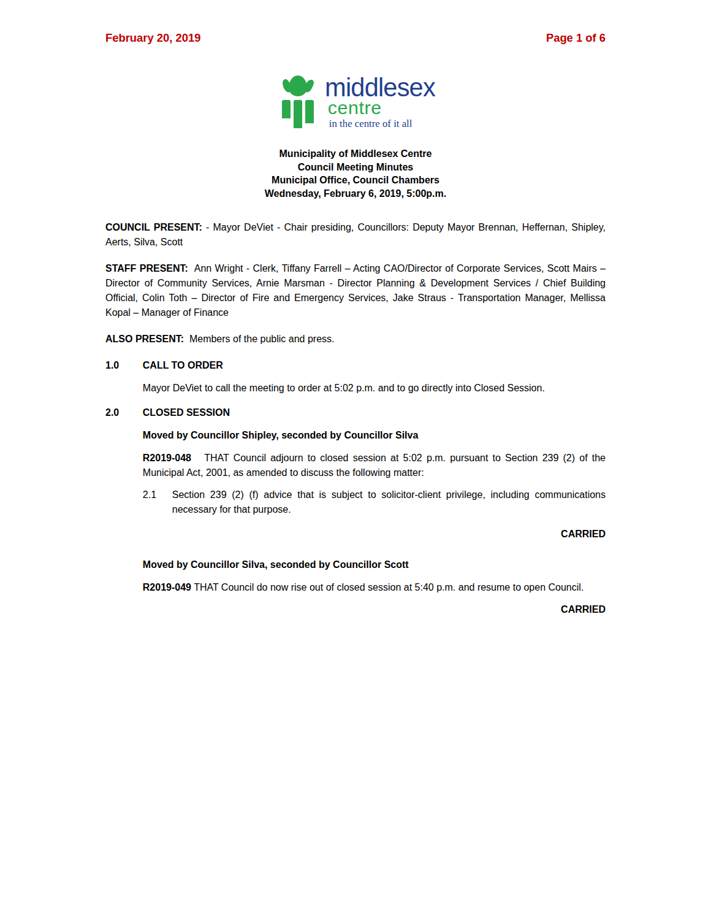February 20, 2019 Page 1 of 6
middlesex centre
in the centre of it all
Municipality of Middlesex Centre
Council Meeting Minutes
Municipal Office, Council Chambers
Wednesday, February 6, 2019, 5:00p.m.
COUNCIL PRESENT: - Mayor DeViet - Chair presiding, Councillors: Deputy Mayor Brennan, Heffernan, Shipley, Aerts, Silva, Scott
STAFF PRESENT: Ann Wright - Clerk, Tiffany Farrell – Acting CAO/Director of Corporate Services, Scott Mairs – Director of Community Services, Arnie Marsman - Director Planning & Development Services / Chief Building Official, Colin Toth – Director of Fire and Emergency Services, Jake Straus - Transportation Manager, Mellissa Kopal – Manager of Finance
ALSO PRESENT: Members of the public and press.
1.0 CALL TO ORDER
Mayor DeViet to call the meeting to order at 5:02 p.m. and to go directly into Closed Session.
2.0 CLOSED SESSION
Moved by Councillor Shipley, seconded by Councillor Silva
R2019-048 THAT Council adjourn to closed session at 5:02 p.m. pursuant to Section 239 (2) of the Municipal Act, 2001, as amended to discuss the following matter:
2.1 Section 239 (2) (f) advice that is subject to solicitor-client privilege, including communications necessary for that purpose.
CARRIED
Moved by Councillor Silva, seconded by Councillor Scott
R2019-049 THAT Council do now rise out of closed session at 5:40 p.m. and resume to open Council.
CARRIED